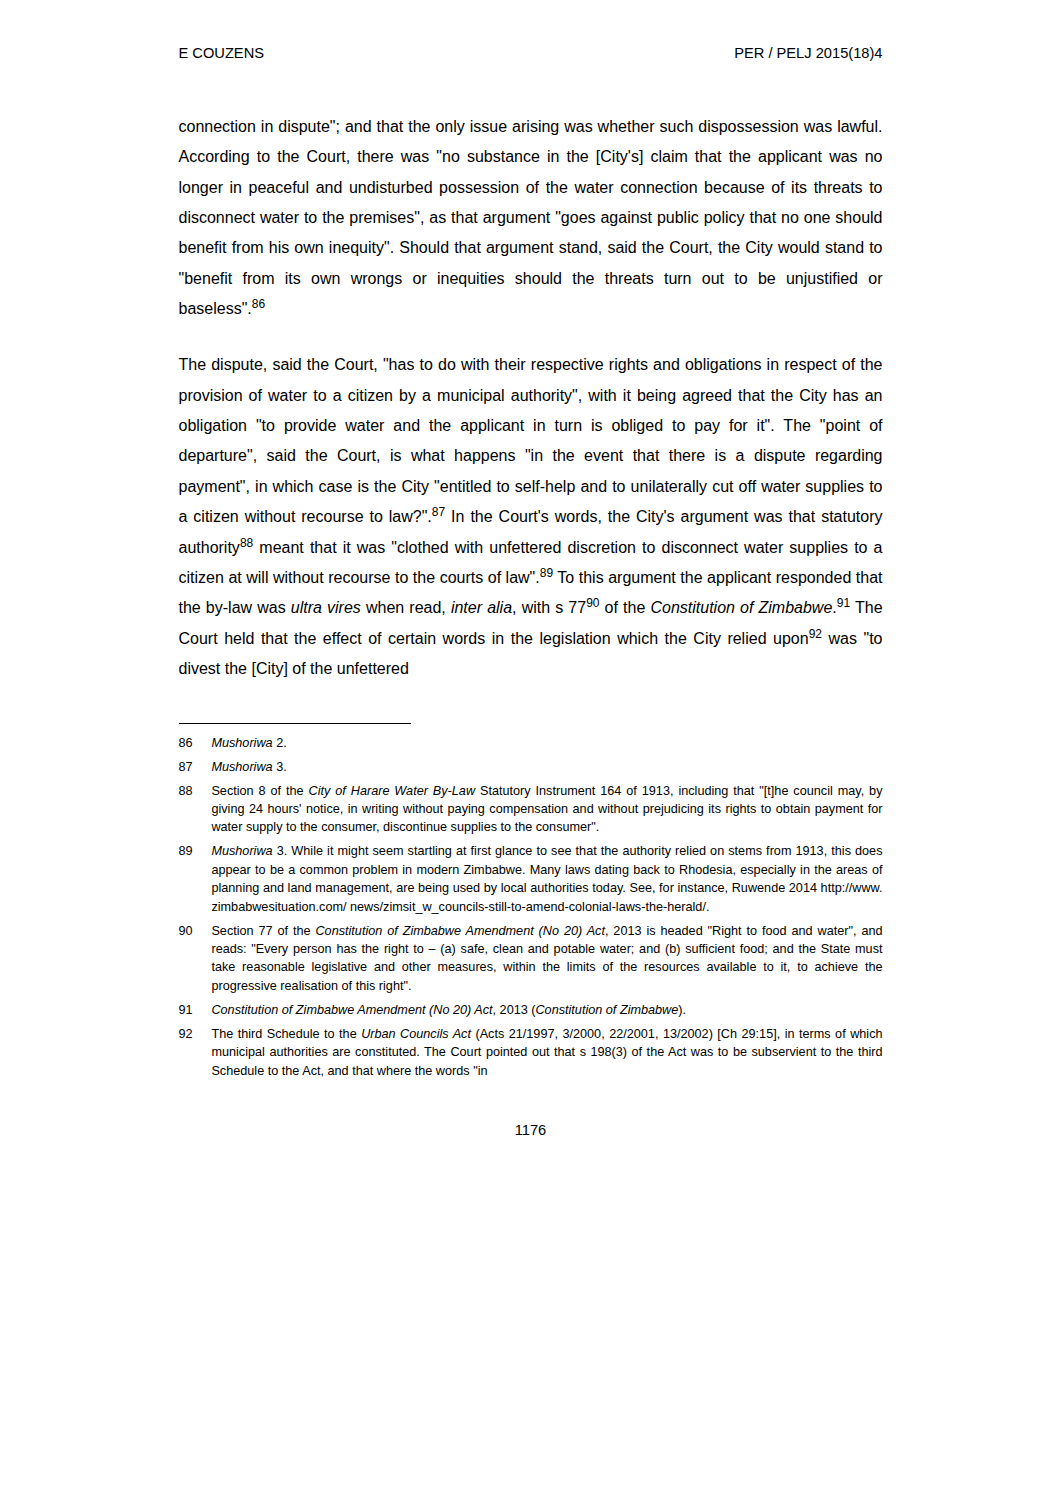E COUZENS
PER / PELJ 2015(18)4
connection in dispute"; and that the only issue arising was whether such dispossession was lawful. According to the Court, there was "no substance in the [City's] claim that the applicant was no longer in peaceful and undisturbed possession of the water connection because of its threats to disconnect water to the premises", as that argument "goes against public policy that no one should benefit from his own inequity". Should that argument stand, said the Court, the City would stand to "benefit from its own wrongs or inequities should the threats turn out to be unjustified or baseless".86
The dispute, said the Court, "has to do with their respective rights and obligations in respect of the provision of water to a citizen by a municipal authority", with it being agreed that the City has an obligation "to provide water and the applicant in turn is obliged to pay for it". The "point of departure", said the Court, is what happens "in the event that there is a dispute regarding payment", in which case is the City "entitled to self-help and to unilaterally cut off water supplies to a citizen without recourse to law?".87 In the Court's words, the City's argument was that statutory authority88 meant that it was "clothed with unfettered discretion to disconnect water supplies to a citizen at will without recourse to the courts of law".89 To this argument the applicant responded that the by-law was ultra vires when read, inter alia, with s 7790 of the Constitution of Zimbabwe.91 The Court held that the effect of certain words in the legislation which the City relied upon92 was "to divest the [City] of the unfettered
86 Mushoriwa 2.
87 Mushoriwa 3.
88 Section 8 of the City of Harare Water By-Law Statutory Instrument 164 of 1913, including that "[t]he council may, by giving 24 hours' notice, in writing without paying compensation and without prejudicing its rights to obtain payment for water supply to the consumer, discontinue supplies to the consumer".
89 Mushoriwa 3. While it might seem startling at first glance to see that the authority relied on stems from 1913, this does appear to be a common problem in modern Zimbabwe. Many laws dating back to Rhodesia, especially in the areas of planning and land management, are being used by local authorities today. See, for instance, Ruwende 2014 http://www.zimbabwesituation.com/ news/zimsit_w_councils-still-to-amend-colonial-laws-the-herald/.
90 Section 77 of the Constitution of Zimbabwe Amendment (No 20) Act, 2013 is headed "Right to food and water", and reads: "Every person has the right to – (a) safe, clean and potable water; and (b) sufficient food; and the State must take reasonable legislative and other measures, within the limits of the resources available to it, to achieve the progressive realisation of this right".
91 Constitution of Zimbabwe Amendment (No 20) Act, 2013 (Constitution of Zimbabwe).
92 The third Schedule to the Urban Councils Act (Acts 21/1997, 3/2000, 22/2001, 13/2002) [Ch 29:15], in terms of which municipal authorities are constituted. The Court pointed out that s 198(3) of the Act was to be subservient to the third Schedule to the Act, and that where the words "in
1176